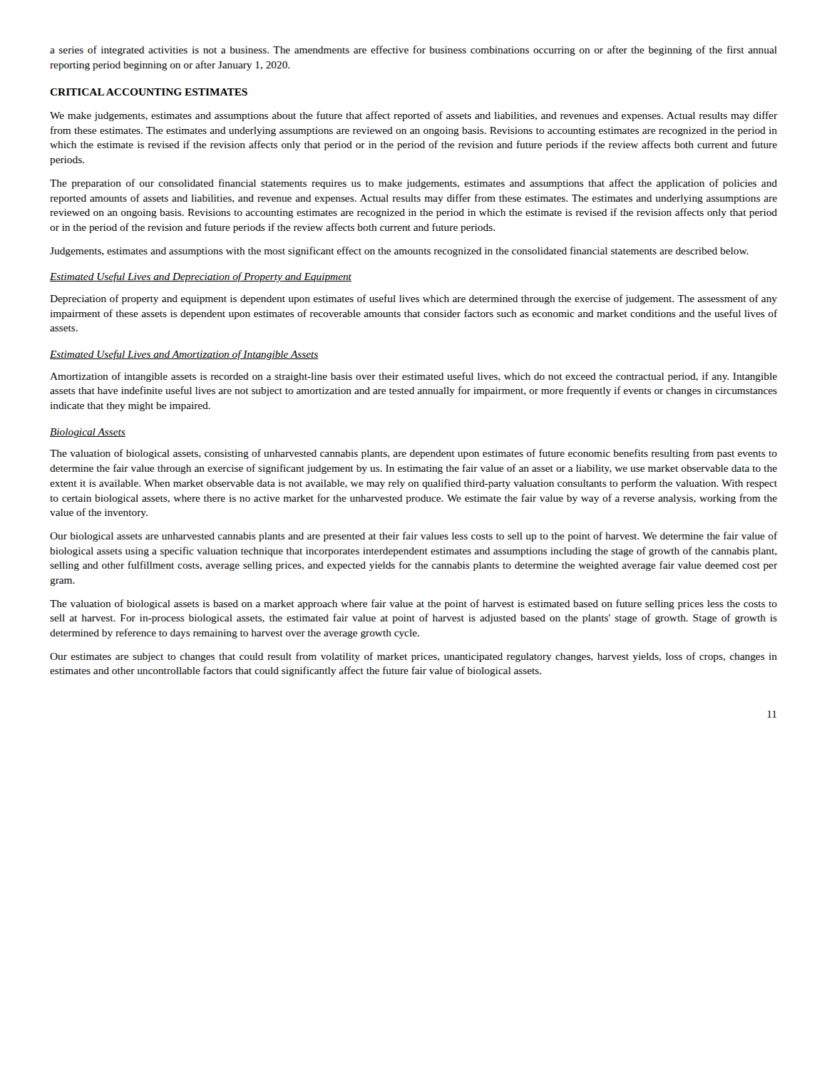a series of integrated activities is not a business. The amendments are effective for business combinations occurring on or after the beginning of the first annual reporting period beginning on or after January 1, 2020.
CRITICAL ACCOUNTING ESTIMATES
We make judgements, estimates and assumptions about the future that affect reported of assets and liabilities, and revenues and expenses. Actual results may differ from these estimates. The estimates and underlying assumptions are reviewed on an ongoing basis. Revisions to accounting estimates are recognized in the period in which the estimate is revised if the revision affects only that period or in the period of the revision and future periods if the review affects both current and future periods.
The preparation of our consolidated financial statements requires us to make judgements, estimates and assumptions that affect the application of policies and reported amounts of assets and liabilities, and revenue and expenses. Actual results may differ from these estimates. The estimates and underlying assumptions are reviewed on an ongoing basis. Revisions to accounting estimates are recognized in the period in which the estimate is revised if the revision affects only that period or in the period of the revision and future periods if the review affects both current and future periods.
Judgements, estimates and assumptions with the most significant effect on the amounts recognized in the consolidated financial statements are described below.
Estimated Useful Lives and Depreciation of Property and Equipment
Depreciation of property and equipment is dependent upon estimates of useful lives which are determined through the exercise of judgement. The assessment of any impairment of these assets is dependent upon estimates of recoverable amounts that consider factors such as economic and market conditions and the useful lives of assets.
Estimated Useful Lives and Amortization of Intangible Assets
Amortization of intangible assets is recorded on a straight-line basis over their estimated useful lives, which do not exceed the contractual period, if any. Intangible assets that have indefinite useful lives are not subject to amortization and are tested annually for impairment, or more frequently if events or changes in circumstances indicate that they might be impaired.
Biological Assets
The valuation of biological assets, consisting of unharvested cannabis plants, are dependent upon estimates of future economic benefits resulting from past events to determine the fair value through an exercise of significant judgement by us. In estimating the fair value of an asset or a liability, we use market observable data to the extent it is available. When market observable data is not available, we may rely on qualified third-party valuation consultants to perform the valuation. With respect to certain biological assets, where there is no active market for the unharvested produce. We estimate the fair value by way of a reverse analysis, working from the value of the inventory.
Our biological assets are unharvested cannabis plants and are presented at their fair values less costs to sell up to the point of harvest. We determine the fair value of biological assets using a specific valuation technique that incorporates interdependent estimates and assumptions including the stage of growth of the cannabis plant, selling and other fulfillment costs, average selling prices, and expected yields for the cannabis plants to determine the weighted average fair value deemed cost per gram.
The valuation of biological assets is based on a market approach where fair value at the point of harvest is estimated based on future selling prices less the costs to sell at harvest. For in-process biological assets, the estimated fair value at point of harvest is adjusted based on the plants' stage of growth. Stage of growth is determined by reference to days remaining to harvest over the average growth cycle.
Our estimates are subject to changes that could result from volatility of market prices, unanticipated regulatory changes, harvest yields, loss of crops, changes in estimates and other uncontrollable factors that could significantly affect the future fair value of biological assets.
11